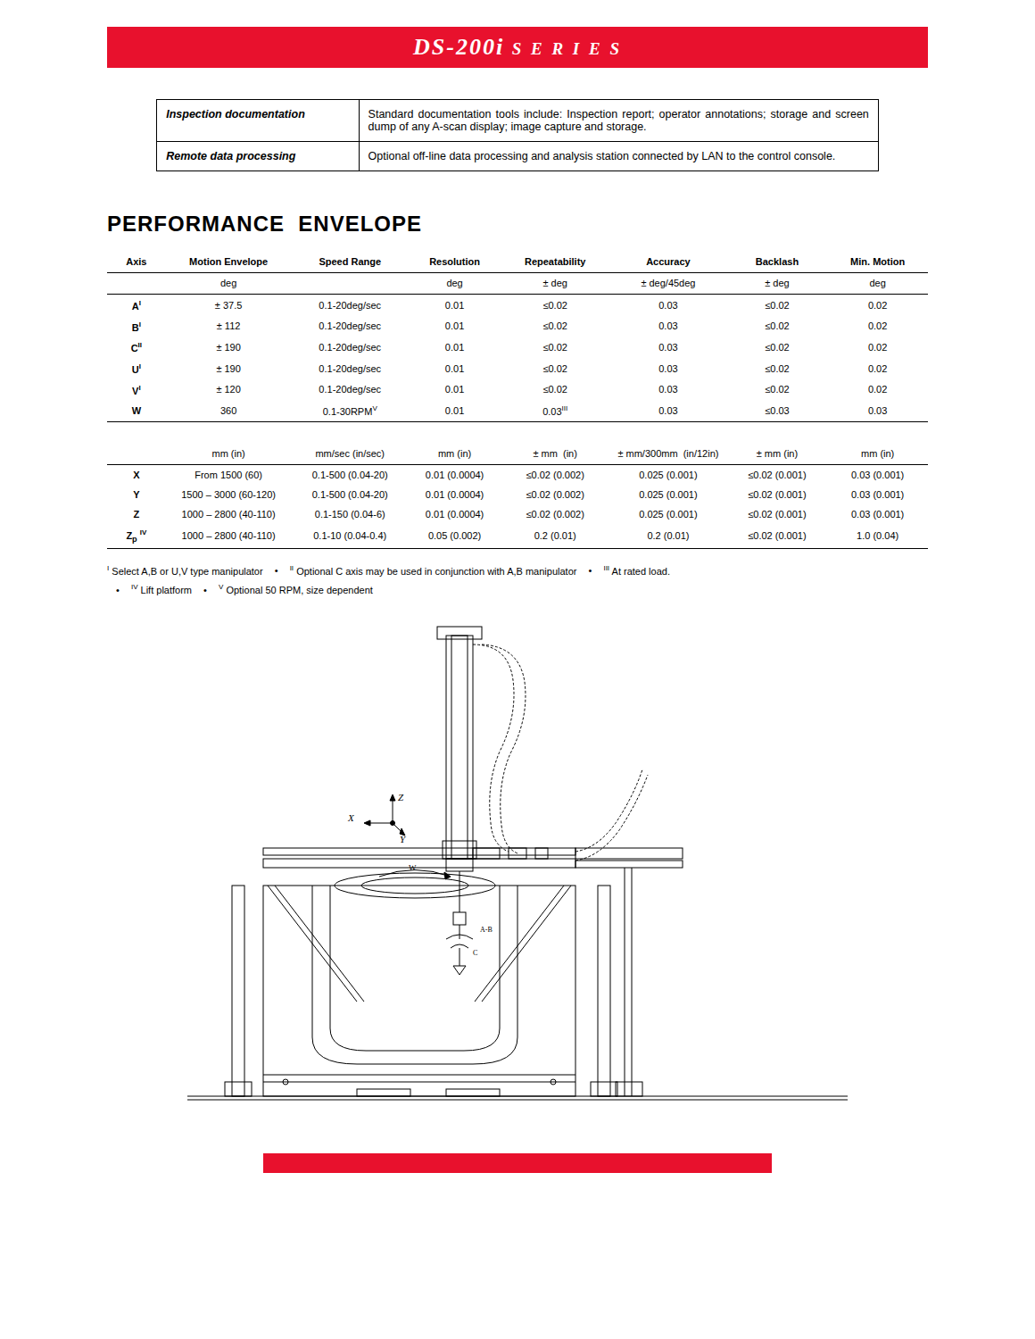DS-200i S E R I E S
| Inspection documentation | Standard documentation tools include: Inspection report; operator annotations; storage and screen dump of any A-scan display; image capture and storage. |
| Remote data processing | Optional off-line data processing and analysis station connected by LAN to the control console. |
PERFORMANCE ENVELOPE
| Axis | Motion Envelope | Speed Range | Resolution | Repeatability | Accuracy | Backlash | Min. Motion |
| --- | --- | --- | --- | --- | --- | --- | --- |
| | deg | | deg | ± deg | ± deg/45deg | ± deg | deg |
| A I | ± 37.5 | 0.1-20deg/sec | 0.01 | ≤0.02 | 0.03 | ≤0.02 | 0.02 |
| B I | ± 112 | 0.1-20deg/sec | 0.01 | ≤0.02 | 0.03 | ≤0.02 | 0.02 |
| C II | ± 190 | 0.1-20deg/sec | 0.01 | ≤0.02 | 0.03 | ≤0.02 | 0.02 |
| U I | ± 190 | 0.1-20deg/sec | 0.01 | ≤0.02 | 0.03 | ≤0.02 | 0.02 |
| V I | ± 120 | 0.1-20deg/sec | 0.01 | ≤0.02 | 0.03 | ≤0.02 | 0.02 |
| W | 360 | 0.1-30RPM V | 0.01 | 0.03 III | 0.03 | ≤0.03 | 0.03 |
| | mm (in) | mm/sec (in/sec) | mm (in) | ± mm (in) | ± mm/300mm (in/12in) | ± mm (in) | mm (in) |
| X | From 1500 (60) | 0.1-500 (0.04-20) | 0.01 (0.0004) | ≤0.02 (0.002) | 0.025 (0.001) | ≤0.02 (0.001) | 0.03 (0.001) |
| Y | 1500 – 3000 (60-120) | 0.1-500 (0.04-20) | 0.01 (0.0004) | ≤0.02 (0.002) | 0.025 (0.001) | ≤0.02 (0.001) | 0.03 (0.001) |
| Z | 1000 – 2800 (40-110) | 0.1-150 (0.04-6) | 0.01 (0.0004) | ≤0.02 (0.002) | 0.025 (0.001) | ≤0.02 (0.001) | 0.03 (0.001) |
| Z p IV | 1000 – 2800 (40-110) | 0.1-10 (0.04-0.4) | 0.05 (0.002) | 0.2 (0.01) | 0.2 (0.01) | ≤0.02 (0.001) | 1.0 (0.04) |
I Select A,B or U,V type manipulator • II Optional C axis may be used in conjunction with A,B manipulator • III At rated load.
• IV Lift platform • V Optional 50 RPM, size dependent
W A-B C Z X Y